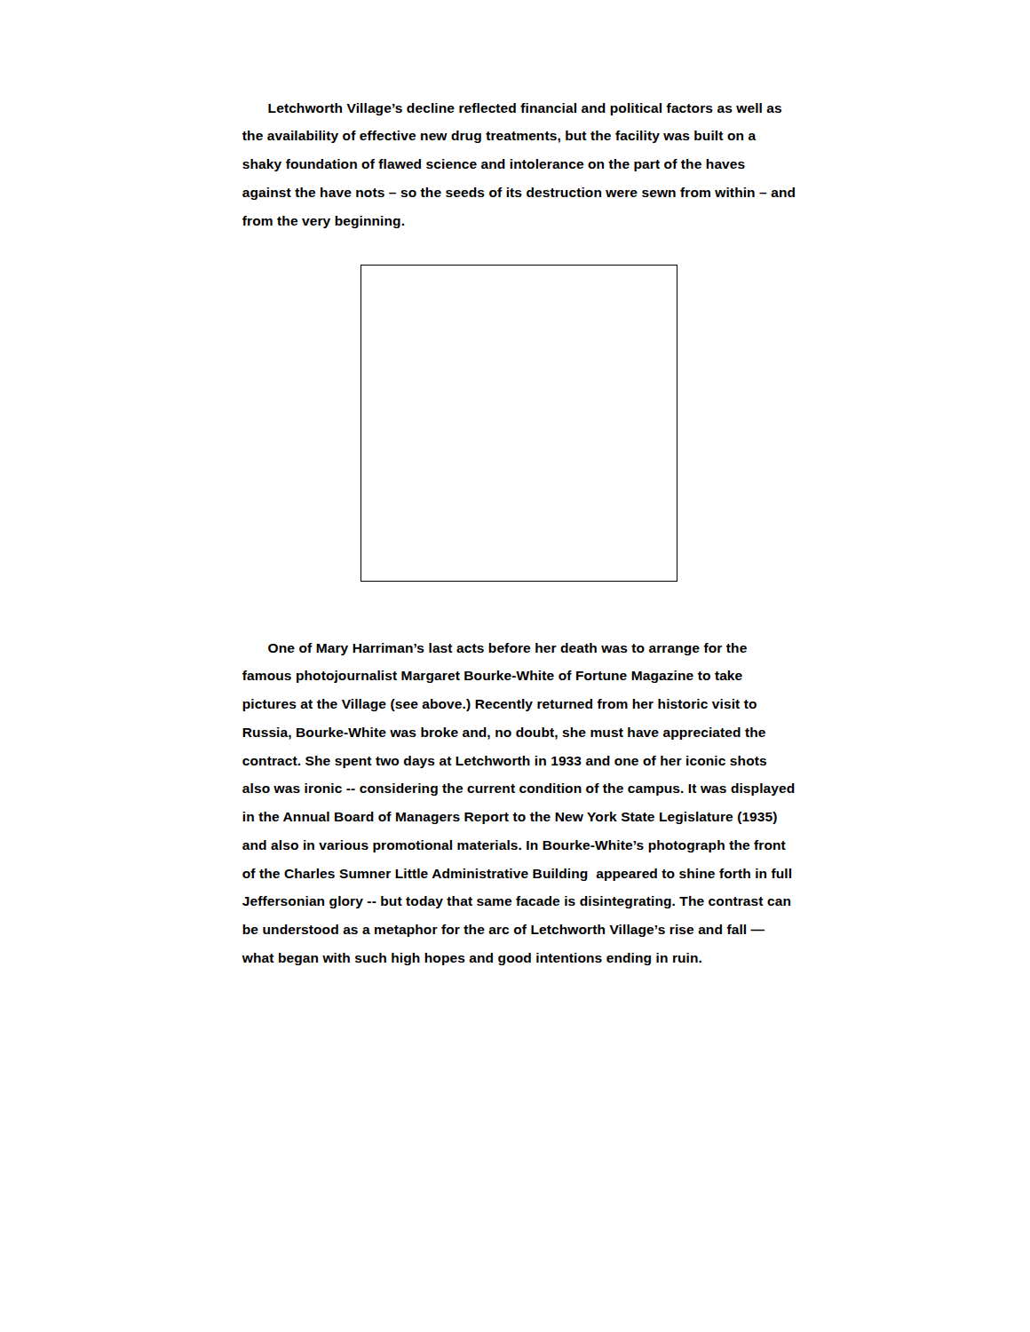Letchworth Village’s decline reflected financial and political factors as well as the availability of effective new drug treatments, but the facility was built on a shaky foundation of flawed science and intolerance on the part of the haves against the have nots – so the seeds of its destruction were sewn from within – and from the very beginning.
One of Mary Harriman’s last acts before her death was to arrange for the famous photojournalist Margaret Bourke-White of Fortune Magazine to take pictures at the Village (see above.) Recently returned from her historic visit to Russia, Bourke-White was broke and, no doubt, she must have appreci­ated the contract. She spent two days at Letchworth in 1933 and one of her iconic shots also was ironic -- considering the current condition of the campus. It was displayed in the Annual Board of Managers Report to the New York State Legislature (1935) and also in various promotional materi­als. In Bourke-White’s photograph the front of the Charles Sumner Little Administrative Building appeared to shine forth in full Jeffersonian glory -- but today that same facade is disintegrating. The contrast can be under­stood as a metaphor for the arc of Letchworth Village’s rise and fall — what began with such high hopes and good intentions ending in ruin.